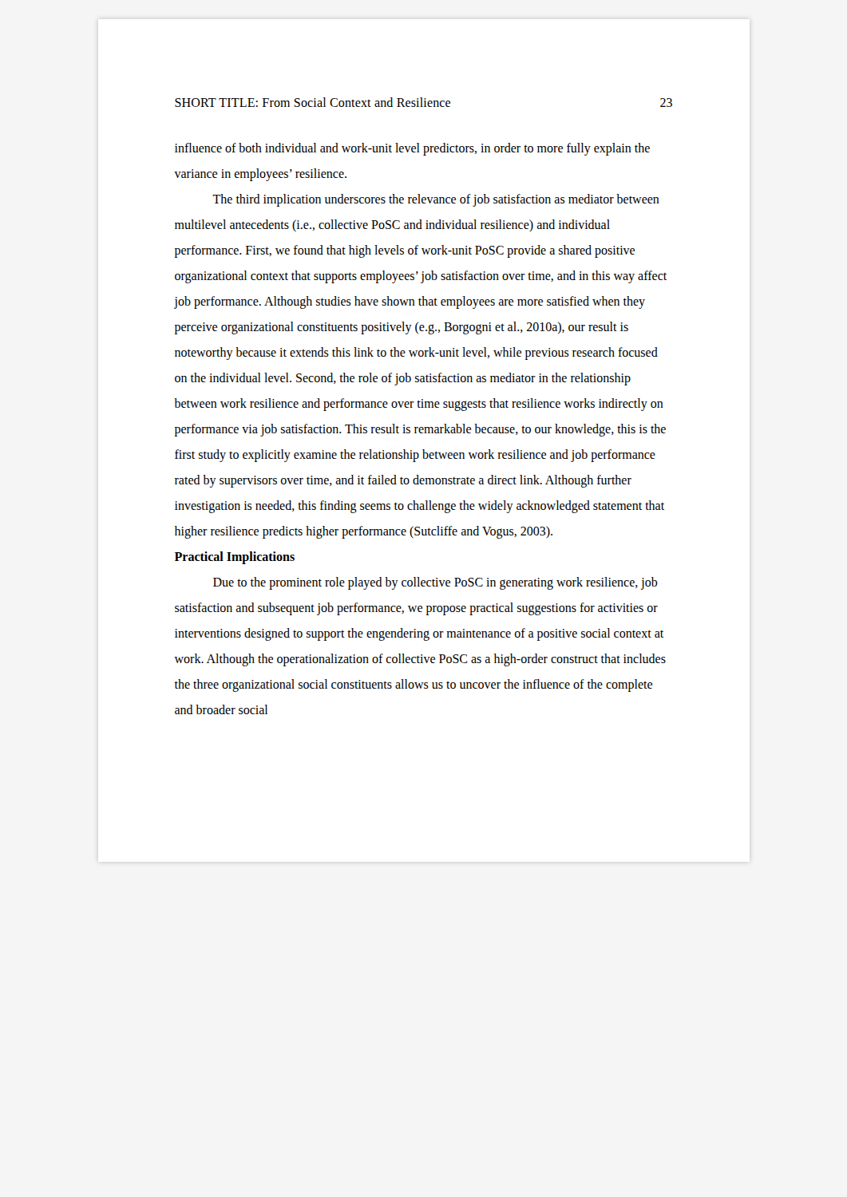SHORT TITLE: From Social Context and Resilience 23
influence of both individual and work-unit level predictors, in order to more fully explain the variance in employees’ resilience.
The third implication underscores the relevance of job satisfaction as mediator between multilevel antecedents (i.e., collective PoSC and individual resilience) and individual performance. First, we found that high levels of work-unit PoSC provide a shared positive organizational context that supports employees’ job satisfaction over time, and in this way affect job performance. Although studies have shown that employees are more satisfied when they perceive organizational constituents positively (e.g., Borgogni et al., 2010a), our result is noteworthy because it extends this link to the work-unit level, while previous research focused on the individual level. Second, the role of job satisfaction as mediator in the relationship between work resilience and performance over time suggests that resilience works indirectly on performance via job satisfaction. This result is remarkable because, to our knowledge, this is the first study to explicitly examine the relationship between work resilience and job performance rated by supervisors over time, and it failed to demonstrate a direct link. Although further investigation is needed, this finding seems to challenge the widely acknowledged statement that higher resilience predicts higher performance (Sutcliffe and Vogus, 2003).
Practical Implications
Due to the prominent role played by collective PoSC in generating work resilience, job satisfaction and subsequent job performance, we propose practical suggestions for activities or interventions designed to support the engendering or maintenance of a positive social context at work. Although the operationalization of collective PoSC as a high-order construct that includes the three organizational social constituents allows us to uncover the influence of the complete and broader social